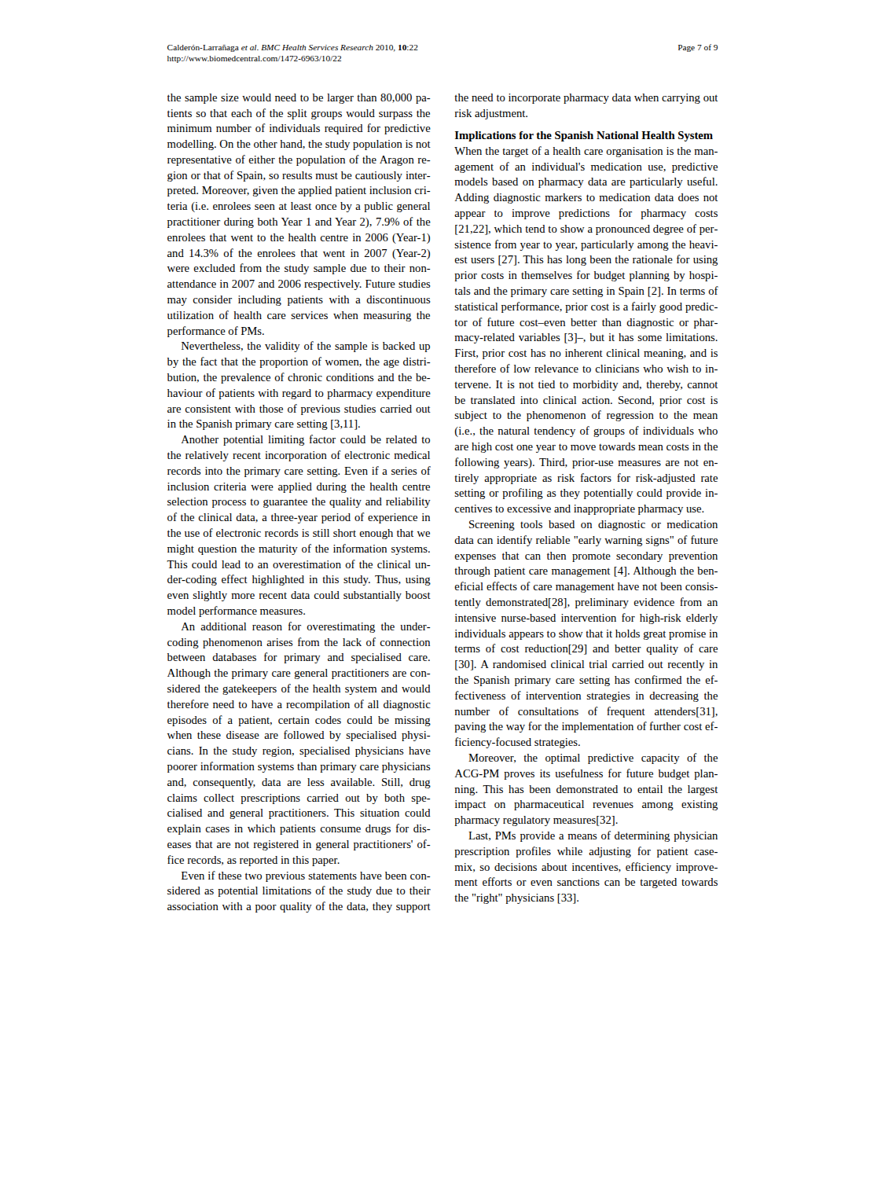Calderón-Larrañaga et al. BMC Health Services Research 2010, 10:22
http://www.biomedcentral.com/1472-6963/10/22
Page 7 of 9
the sample size would need to be larger than 80,000 patients so that each of the split groups would surpass the minimum number of individuals required for predictive modelling. On the other hand, the study population is not representative of either the population of the Aragon region or that of Spain, so results must be cautiously interpreted. Moreover, given the applied patient inclusion criteria (i.e. enrolees seen at least once by a public general practitioner during both Year 1 and Year 2), 7.9% of the enrolees that went to the health centre in 2006 (Year-1) and 14.3% of the enrolees that went in 2007 (Year-2) were excluded from the study sample due to their non-attendance in 2007 and 2006 respectively. Future studies may consider including patients with a discontinuous utilization of health care services when measuring the performance of PMs.
Nevertheless, the validity of the sample is backed up by the fact that the proportion of women, the age distribution, the prevalence of chronic conditions and the behaviour of patients with regard to pharmacy expenditure are consistent with those of previous studies carried out in the Spanish primary care setting [3,11].
Another potential limiting factor could be related to the relatively recent incorporation of electronic medical records into the primary care setting. Even if a series of inclusion criteria were applied during the health centre selection process to guarantee the quality and reliability of the clinical data, a three-year period of experience in the use of electronic records is still short enough that we might question the maturity of the information systems. This could lead to an overestimation of the clinical under-coding effect highlighted in this study. Thus, using even slightly more recent data could substantially boost model performance measures.
An additional reason for overestimating the undercoding phenomenon arises from the lack of connection between databases for primary and specialised care. Although the primary care general practitioners are considered the gatekeepers of the health system and would therefore need to have a recompilation of all diagnostic episodes of a patient, certain codes could be missing when these disease are followed by specialised physicians. In the study region, specialised physicians have poorer information systems than primary care physicians and, consequently, data are less available. Still, drug claims collect prescriptions carried out by both specialised and general practitioners. This situation could explain cases in which patients consume drugs for diseases that are not registered in general practitioners' office records, as reported in this paper.
Even if these two previous statements have been considered as potential limitations of the study due to their association with a poor quality of the data, they support the need to incorporate pharmacy data when carrying out risk adjustment.
Implications for the Spanish National Health System
When the target of a health care organisation is the management of an individual's medication use, predictive models based on pharmacy data are particularly useful. Adding diagnostic markers to medication data does not appear to improve predictions for pharmacy costs [21,22], which tend to show a pronounced degree of persistence from year to year, particularly among the heaviest users [27]. This has long been the rationale for using prior costs in themselves for budget planning by hospitals and the primary care setting in Spain [2]. In terms of statistical performance, prior cost is a fairly good predictor of future cost–even better than diagnostic or pharmacy-related variables [3]–, but it has some limitations. First, prior cost has no inherent clinical meaning, and is therefore of low relevance to clinicians who wish to intervene. It is not tied to morbidity and, thereby, cannot be translated into clinical action. Second, prior cost is subject to the phenomenon of regression to the mean (i.e., the natural tendency of groups of individuals who are high cost one year to move towards mean costs in the following years). Third, prior-use measures are not entirely appropriate as risk factors for risk-adjusted rate setting or profiling as they potentially could provide incentives to excessive and inappropriate pharmacy use.
Screening tools based on diagnostic or medication data can identify reliable "early warning signs" of future expenses that can then promote secondary prevention through patient care management [4]. Although the beneficial effects of care management have not been consistently demonstrated[28], preliminary evidence from an intensive nurse-based intervention for high-risk elderly individuals appears to show that it holds great promise in terms of cost reduction[29] and better quality of care [30]. A randomised clinical trial carried out recently in the Spanish primary care setting has confirmed the effectiveness of intervention strategies in decreasing the number of consultations of frequent attenders[31], paving the way for the implementation of further cost efficiency-focused strategies.
Moreover, the optimal predictive capacity of the ACG-PM proves its usefulness for future budget planning. This has been demonstrated to entail the largest impact on pharmaceutical revenues among existing pharmacy regulatory measures[32].
Last, PMs provide a means of determining physician prescription profiles while adjusting for patient case-mix, so decisions about incentives, efficiency improvement efforts or even sanctions can be targeted towards the "right" physicians [33].